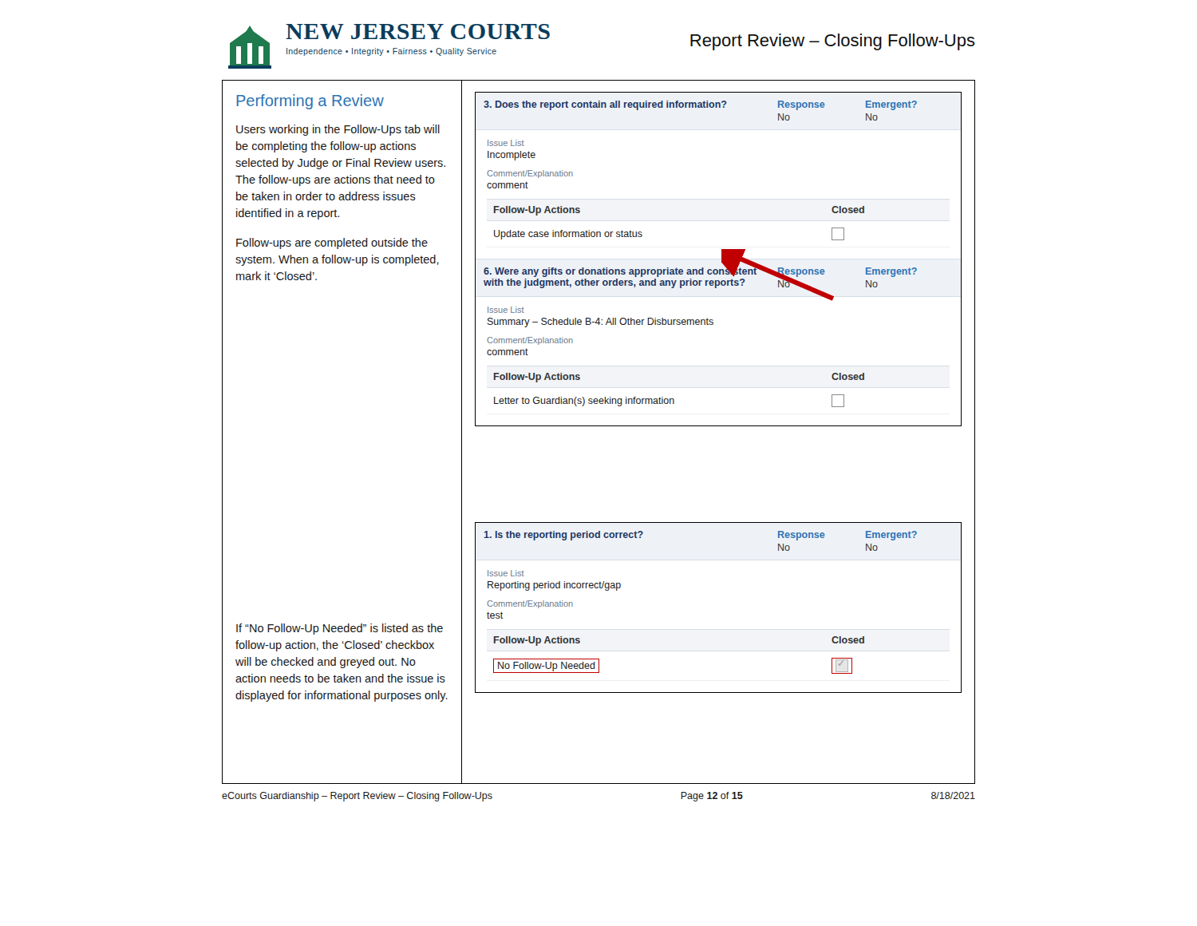NEW JERSEY COURTS
Independence • Integrity • Fairness • Quality Service
Report Review – Closing Follow-Ups
Performing a Review
Users working in the Follow-Ups tab will be completing the follow-up actions selected by Judge or Final Review users. The follow-ups are actions that need to be taken in order to address issues identified in a report.
Follow-ups are completed outside the system. When a follow-up is completed, mark it ‘Closed’.
If “No Follow-Up Needed” is listed as the follow-up action, the ‘Closed’ checkbox will be checked and greyed out. No action needs to be taken and the issue is displayed for informational purposes only.
3. Does the report contain all required information?
ResponseNo
Emergent?No
Issue List
Incomplete
Comment/Explanation
comment
| Follow-Up Actions | Closed |
| --- | --- |
| Update case information or status | |
6. Were any gifts or donations appropriate and consistent with the judgment, other orders, and any prior reports?
ResponseNo
Emergent?No
Issue List
Summary – Schedule B-4: All Other Disbursements
Comment/Explanation
comment
| Follow-Up Actions | Closed |
| --- | --- |
| Letter to Guardian(s) seeking information | |
1. Is the reporting period correct?
ResponseNo
Emergent?No
Issue List
Reporting period incorrect/gap
Comment/Explanation
test
| Follow-Up Actions | Closed |
| --- | --- |
| No Follow-Up Needed | |
eCourts Guardianship – Report Review – Closing Follow-Ups
Page 12 of 15
8/18/2021